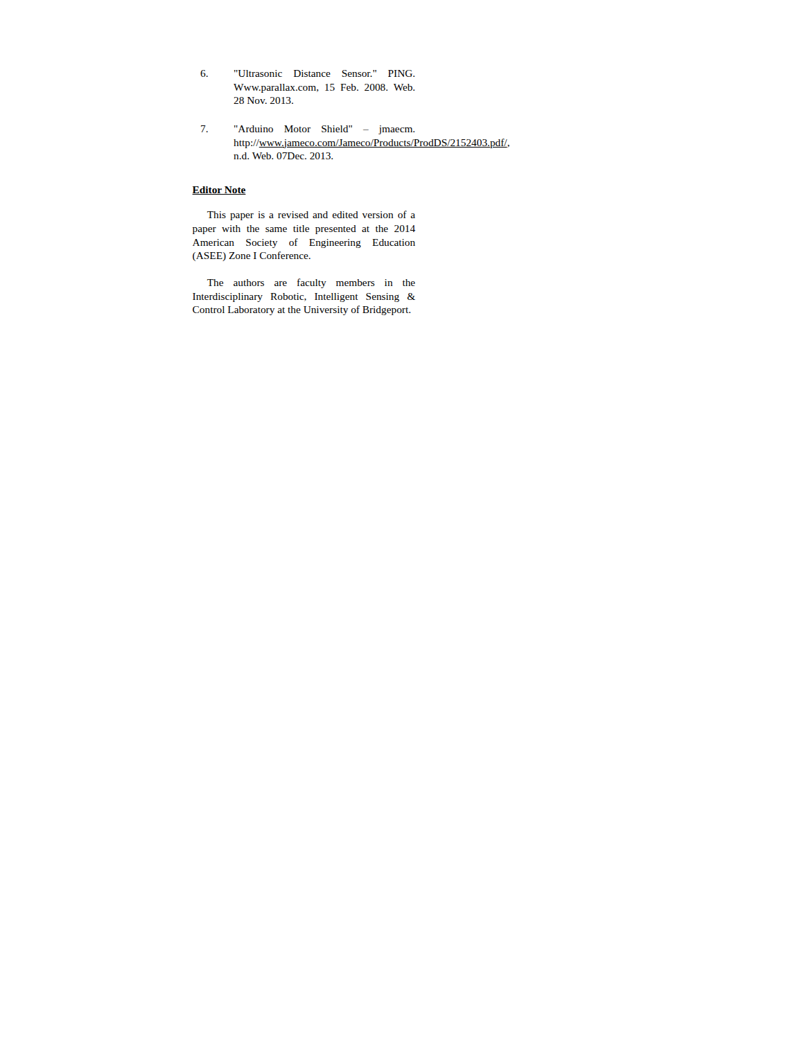6. "Ultrasonic Distance Sensor." PING. Www.parallax.com, 15 Feb. 2008. Web. 28 Nov. 2013.
7. "Arduino Motor Shield" – jmaecm. http://www.jameco.com/Jameco/Products/ProdDS/2152403.pdf/, n.d. Web. 07Dec. 2013.
Editor Note
This paper is a revised and edited version of a paper with the same title presented at the 2014 American Society of Engineering Education (ASEE) Zone I Conference.
The authors are faculty members in the Interdisciplinary Robotic, Intelligent Sensing & Control Laboratory at the University of Bridgeport.